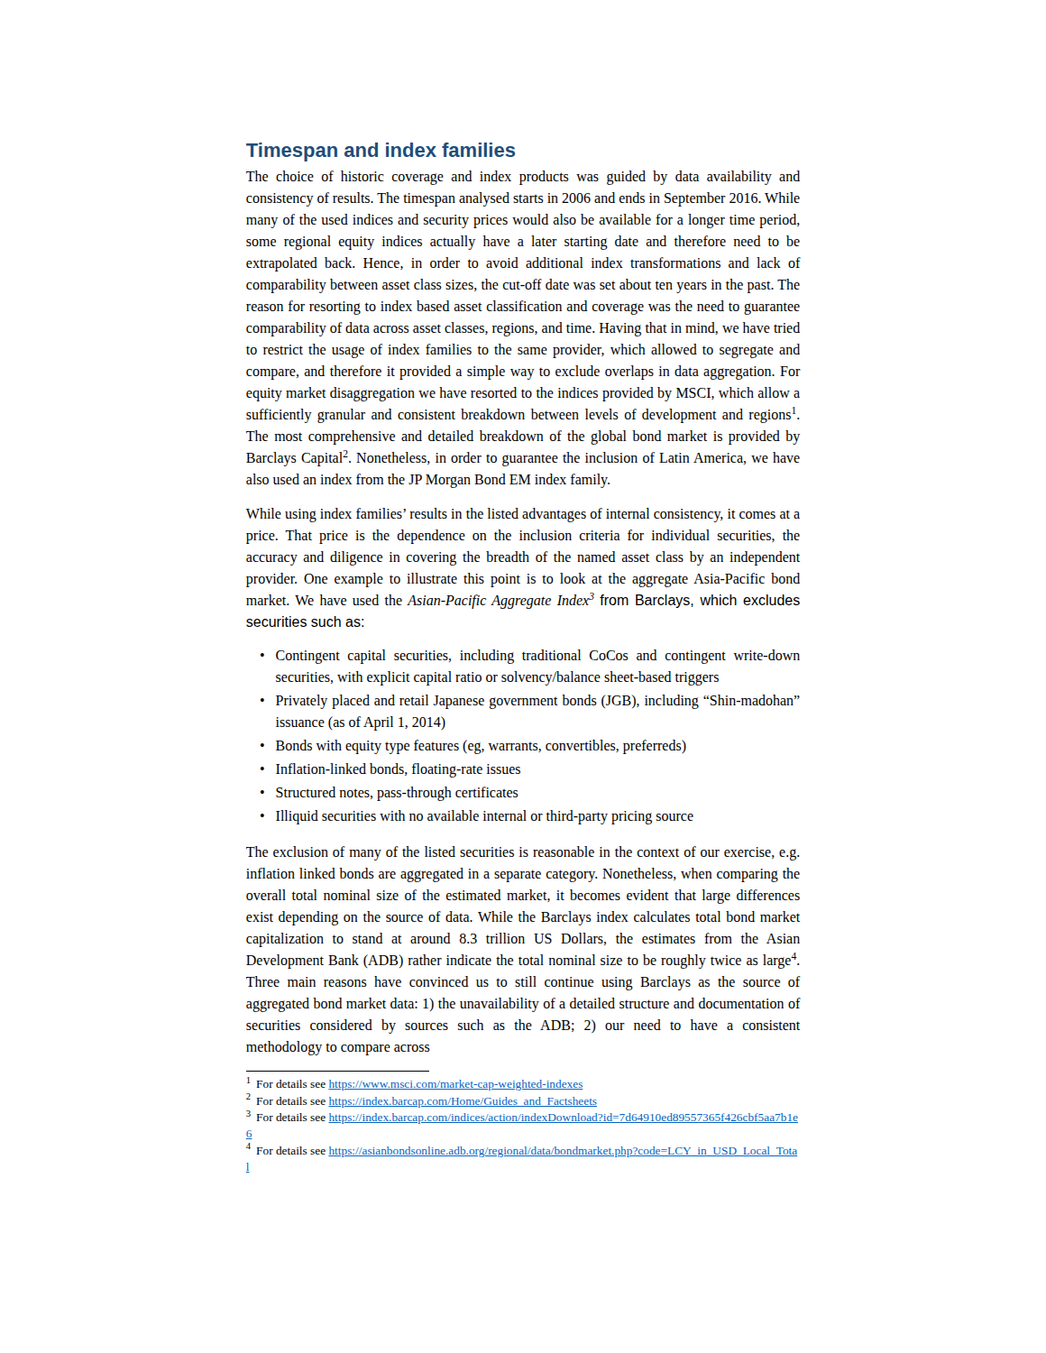Timespan and index families
The choice of historic coverage and index products was guided by data availability and consistency of results. The timespan analysed starts in 2006 and ends in September 2016. While many of the used indices and security prices would also be available for a longer time period, some regional equity indices actually have a later starting date and therefore need to be extrapolated back. Hence, in order to avoid additional index transformations and lack of comparability between asset class sizes, the cut-off date was set about ten years in the past. The reason for resorting to index based asset classification and coverage was the need to guarantee comparability of data across asset classes, regions, and time. Having that in mind, we have tried to restrict the usage of index families to the same provider, which allowed to segregate and compare, and therefore it provided a simple way to exclude overlaps in data aggregation. For equity market disaggregation we have resorted to the indices provided by MSCI, which allow a sufficiently granular and consistent breakdown between levels of development and regions1. The most comprehensive and detailed breakdown of the global bond market is provided by Barclays Capital2. Nonetheless, in order to guarantee the inclusion of Latin America, we have also used an index from the JP Morgan Bond EM index family.
While using index families’ results in the listed advantages of internal consistency, it comes at a price. That price is the dependence on the inclusion criteria for individual securities, the accuracy and diligence in covering the breadth of the named asset class by an independent provider. One example to illustrate this point is to look at the aggregate Asia-Pacific bond market. We have used the Asian-Pacific Aggregate Index3 from Barclays, which excludes securities such as:
Contingent capital securities, including traditional CoCos and contingent write-down securities, with explicit capital ratio or solvency/balance sheet-based triggers
Privately placed and retail Japanese government bonds (JGB), including “Shin-madohan” issuance (as of April 1, 2014)
Bonds with equity type features (eg, warrants, convertibles, preferreds)
Inflation-linked bonds, floating-rate issues
Structured notes, pass-through certificates
Illiquid securities with no available internal or third-party pricing source
The exclusion of many of the listed securities is reasonable in the context of our exercise, e.g. inflation linked bonds are aggregated in a separate category. Nonetheless, when comparing the overall total nominal size of the estimated market, it becomes evident that large differences exist depending on the source of data. While the Barclays index calculates total bond market capitalization to stand at around 8.3 trillion US Dollars, the estimates from the Asian Development Bank (ADB) rather indicate the total nominal size to be roughly twice as large4. Three main reasons have convinced us to still continue using Barclays as the source of aggregated bond market data: 1) the unavailability of a detailed structure and documentation of securities considered by sources such as the ADB; 2) our need to have a consistent methodology to compare across
1 For details see https://www.msci.com/market-cap-weighted-indexes
2 For details see https://index.barcap.com/Home/Guides_and_Factsheets
3 For details see https://index.barcap.com/indices/action/indexDownload?id=7d64910ed89557365f426cbf5aa7b1e6
4 For details see https://asianbondsonline.adb.org/regional/data/bondmarket.php?code=LCY_in_USD_Local_Total